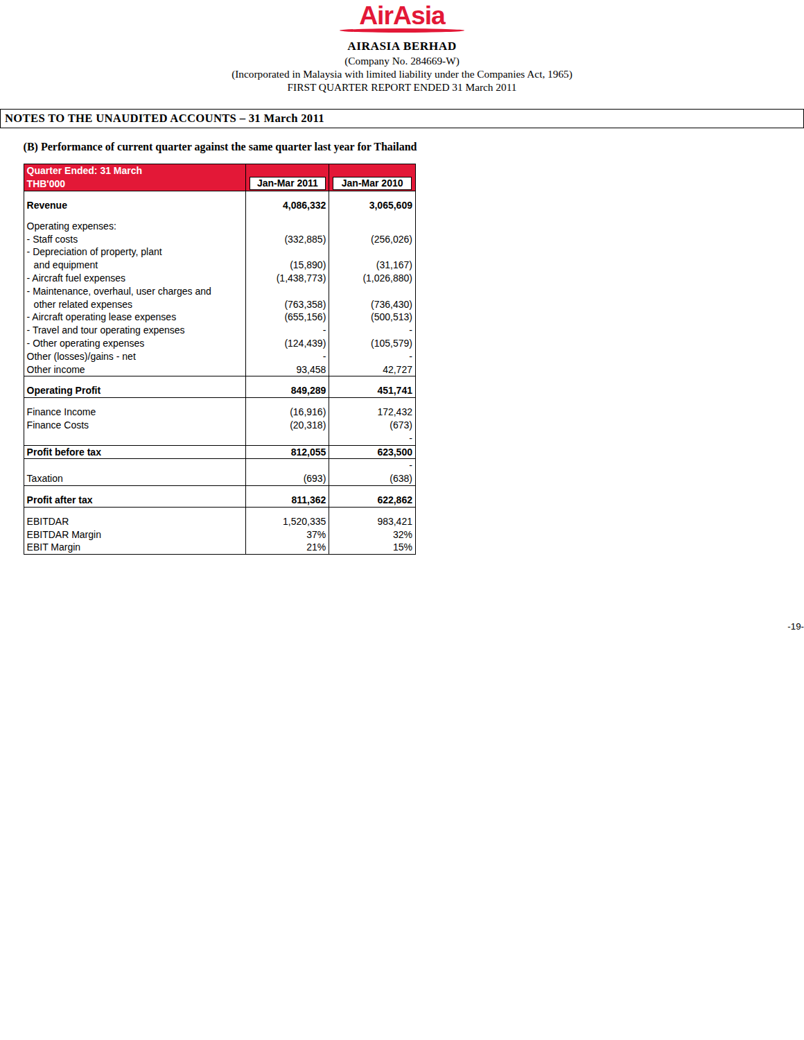AirAsia
AIRASIA BERHAD
(Company No. 284669-W)
(Incorporated in Malaysia with limited liability under the Companies Act, 1965)
FIRST QUARTER REPORT ENDED 31 March 2011
NOTES TO THE UNAUDITED ACCOUNTS – 31 March 2011
(B) Performance of current quarter against the same quarter last year for Thailand
| Quarter Ended: 31 March | Jan-Mar 2011 | Jan-Mar 2010 |
| THB'000 |
| Revenue | 4,086,332 | 3,065,609 |
| Operating expenses: | | |
| - Staff costs | (332,885) | (256,026) |
| - Depreciation of property, plant | | |
| and equipment | (15,890) | (31,167) |
| - Aircraft fuel expenses | (1,438,773) | (1,026,880) |
| - Maintenance, overhaul, user charges and | | |
| other related expenses | (763,358) | (736,430) |
| - Aircraft operating lease expenses | (655,156) | (500,513) |
| - Travel and tour operating expenses | - | - |
| - Other operating expenses | (124,439) | (105,579) |
| Other (losses)/gains - net | - | - |
| Other income | 93,458 | 42,727 |
| Operating Profit | 849,289 | 451,741 |
| Finance Income | (16,916) | 172,432 |
| Finance Costs | (20,318) | (673) |
| | | - |
| Profit before tax | 812,055 | 623,500 |
| | | - |
| Taxation | (693) | (638) |
| Profit after tax | 811,362 | 622,862 |
| EBITDAR | 1,520,335 | 983,421 |
| EBITDAR Margin | 37% | 32% |
| EBIT Margin | 21% | 15% |
-19-